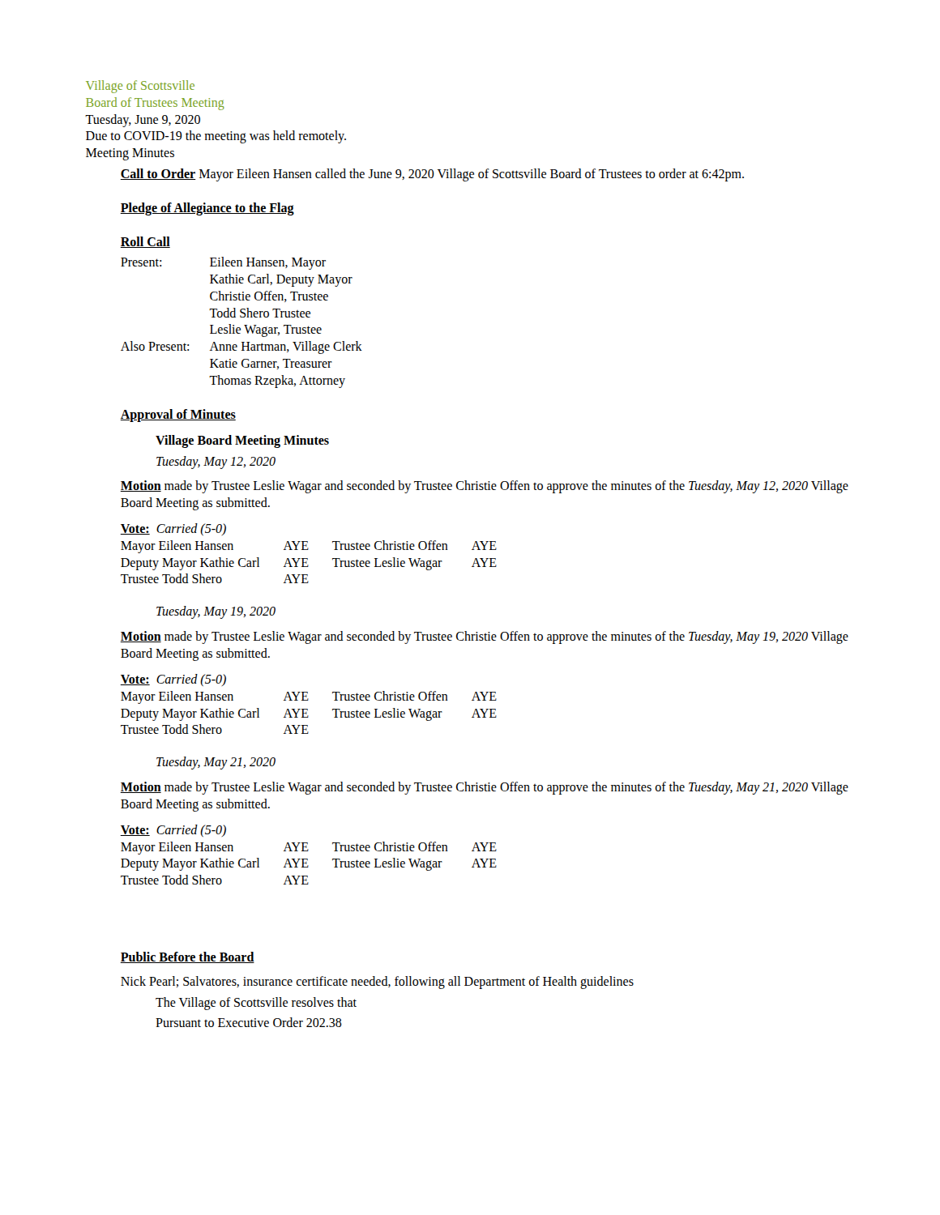Village of Scottsville
Board of Trustees Meeting
Tuesday, June 9, 2020
Due to COVID-19 the meeting was held remotely.
Meeting Minutes
Call to Order Mayor Eileen Hansen called the June 9, 2020 Village of Scottsville Board of Trustees to order at 6:42pm.
Pledge of Allegiance to the Flag
Roll Call
| Present: | Eileen Hansen, Mayor |
| | Kathie Carl, Deputy Mayor |
| | Christie Offen, Trustee |
| | Todd Shero Trustee |
| | Leslie Wagar, Trustee |
| Also Present: | Anne Hartman, Village Clerk |
| | Katie Garner, Treasurer |
| | Thomas Rzepka, Attorney |
Approval of Minutes
Village Board Meeting Minutes
Tuesday, May 12, 2020
Motion made by Trustee Leslie Wagar and seconded by Trustee Christie Offen to approve the minutes of the Tuesday, May 12, 2020 Village Board Meeting as submitted.
Vote: Carried (5-0)
| Mayor Eileen Hansen | AYE | Trustee Christie Offen | AYE |
| Deputy Mayor Kathie Carl | AYE | Trustee Leslie Wagar | AYE |
| Trustee Todd Shero | AYE | | |
Tuesday, May 19, 2020
Motion made by Trustee Leslie Wagar and seconded by Trustee Christie Offen to approve the minutes of the Tuesday, May 19, 2020 Village Board Meeting as submitted.
Vote: Carried (5-0)
| Mayor Eileen Hansen | AYE | Trustee Christie Offen | AYE |
| Deputy Mayor Kathie Carl | AYE | Trustee Leslie Wagar | AYE |
| Trustee Todd Shero | AYE | | |
Tuesday, May 21, 2020
Motion made by Trustee Leslie Wagar and seconded by Trustee Christie Offen to approve the minutes of the Tuesday, May 21, 2020 Village Board Meeting as submitted.
Vote: Carried (5-0)
| Mayor Eileen Hansen | AYE | Trustee Christie Offen | AYE |
| Deputy Mayor Kathie Carl | AYE | Trustee Leslie Wagar | AYE |
| Trustee Todd Shero | AYE | | |
Public Before the Board
Nick Pearl; Salvatores, insurance certificate needed, following all Department of Health guidelines
The Village of Scottsville resolves that
Pursuant to Executive Order 202.38